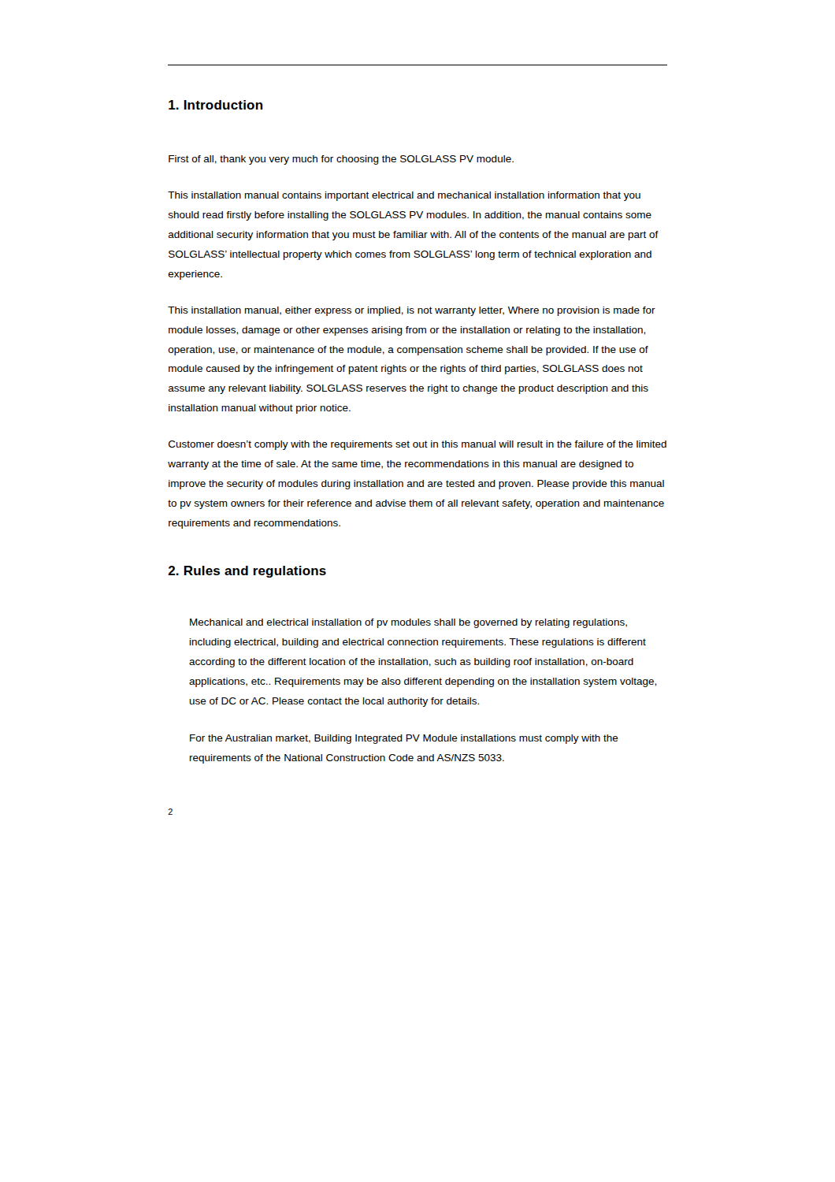1. Introduction
First of all, thank you very much for choosing the SOLGLASS PV module.
This installation manual contains important electrical and mechanical installation information that you should read firstly before installing the SOLGLASS PV modules. In addition, the manual contains some additional security information that you must be familiar with. All of the contents of the manual are part of SOLGLASS’ intellectual property which comes from SOLGLASS’ long term of technical exploration and experience.
This installation manual, either express or implied, is not warranty letter, Where no provision is made for module losses, damage or other expenses arising from or the installation or relating to the installation, operation, use, or maintenance of the module, a compensation scheme shall be provided. If the use of module caused by the infringement of patent rights or the rights of third parties, SOLGLASS does not assume any relevant liability. SOLGLASS reserves the right to change the product description and this installation manual without prior notice.
Customer doesn’t comply with the requirements set out in this manual will result in the failure of the limited warranty at the time of sale. At the same time, the recommendations in this manual are designed to improve the security of modules during installation and are tested and proven. Please provide this manual to pv system owners for their reference and advise them of all relevant safety, operation and maintenance requirements and recommendations.
2. Rules and regulations
Mechanical and electrical installation of pv modules shall be governed by relating regulations, including electrical, building and electrical connection requirements. These regulations is different according to the different location of the installation, such as building roof installation, on-board applications, etc.. Requirements may be also different depending on the installation system voltage, use of DC or AC. Please contact the local authority for details.
For the Australian market, Building Integrated PV Module installations must comply with the requirements of the National Construction Code and AS/NZS 5033.
2